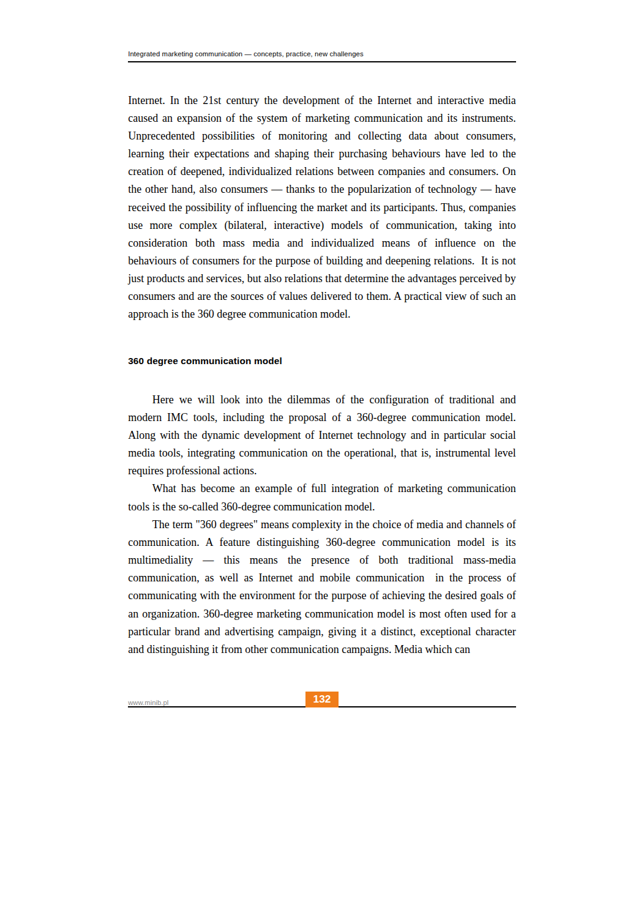Integrated marketing communication — concepts, practice, new challenges
Internet. In the 21st century the development of the Internet and interactive media caused an expansion of the system of marketing communication and its instruments. Unprecedented possibilities of monitoring and collecting data about consumers, learning their expectations and shaping their purchasing behaviours have led to the creation of deepened, individualized relations between companies and consumers. On the other hand, also consumers — thanks to the popularization of technology — have received the possibility of influencing the market and its participants. Thus, companies use more complex (bilateral, interactive) models of communication, taking into consideration both mass media and individualized means of influence on the behaviours of consumers for the purpose of building and deepening relations. It is not just products and services, but also relations that determine the advantages perceived by consumers and are the sources of values delivered to them. A practical view of such an approach is the 360 degree communication model.
360 degree communication model
Here we will look into the dilemmas of the configuration of traditional and modern IMC tools, including the proposal of a 360-degree communication model. Along with the dynamic development of Internet technology and in particular social media tools, integrating communication on the operational, that is, instrumental level requires professional actions.
What has become an example of full integration of marketing communication tools is the so-called 360-degree communication model.
The term "360 degrees" means complexity in the choice of media and channels of communication. A feature distinguishing 360-degree communication model is its multimediality — this means the presence of both traditional mass-media communication, as well as Internet and mobile communication in the process of communicating with the environment for the purpose of achieving the desired goals of an organization. 360-degree marketing communication model is most often used for a particular brand and advertising campaign, giving it a distinct, exceptional character and distinguishing it from other communication campaigns. Media which can
www.minib.pl
132